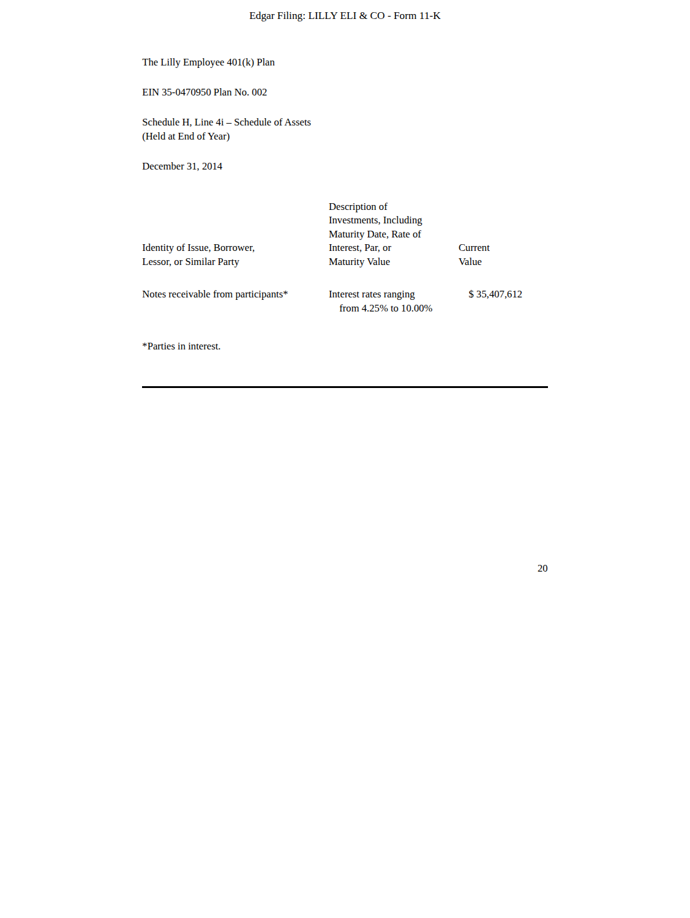Edgar Filing: LILLY ELI & CO - Form 11-K
The Lilly Employee 401(k) Plan
EIN 35-0470950 Plan No. 002
Schedule H, Line 4i – Schedule of Assets
(Held at End of Year)
December 31, 2014
| | Description of Investments, Including Maturity Date, Rate of | |
| Identity of Issue, Borrower, Lessor, or Similar Party | Interest, Par, or Maturity Value | Current Value |
| Notes receivable from participants* | Interest rates ranging from 4.25% to 10.00% | $ 35,407,612 |
*Parties in interest.
20